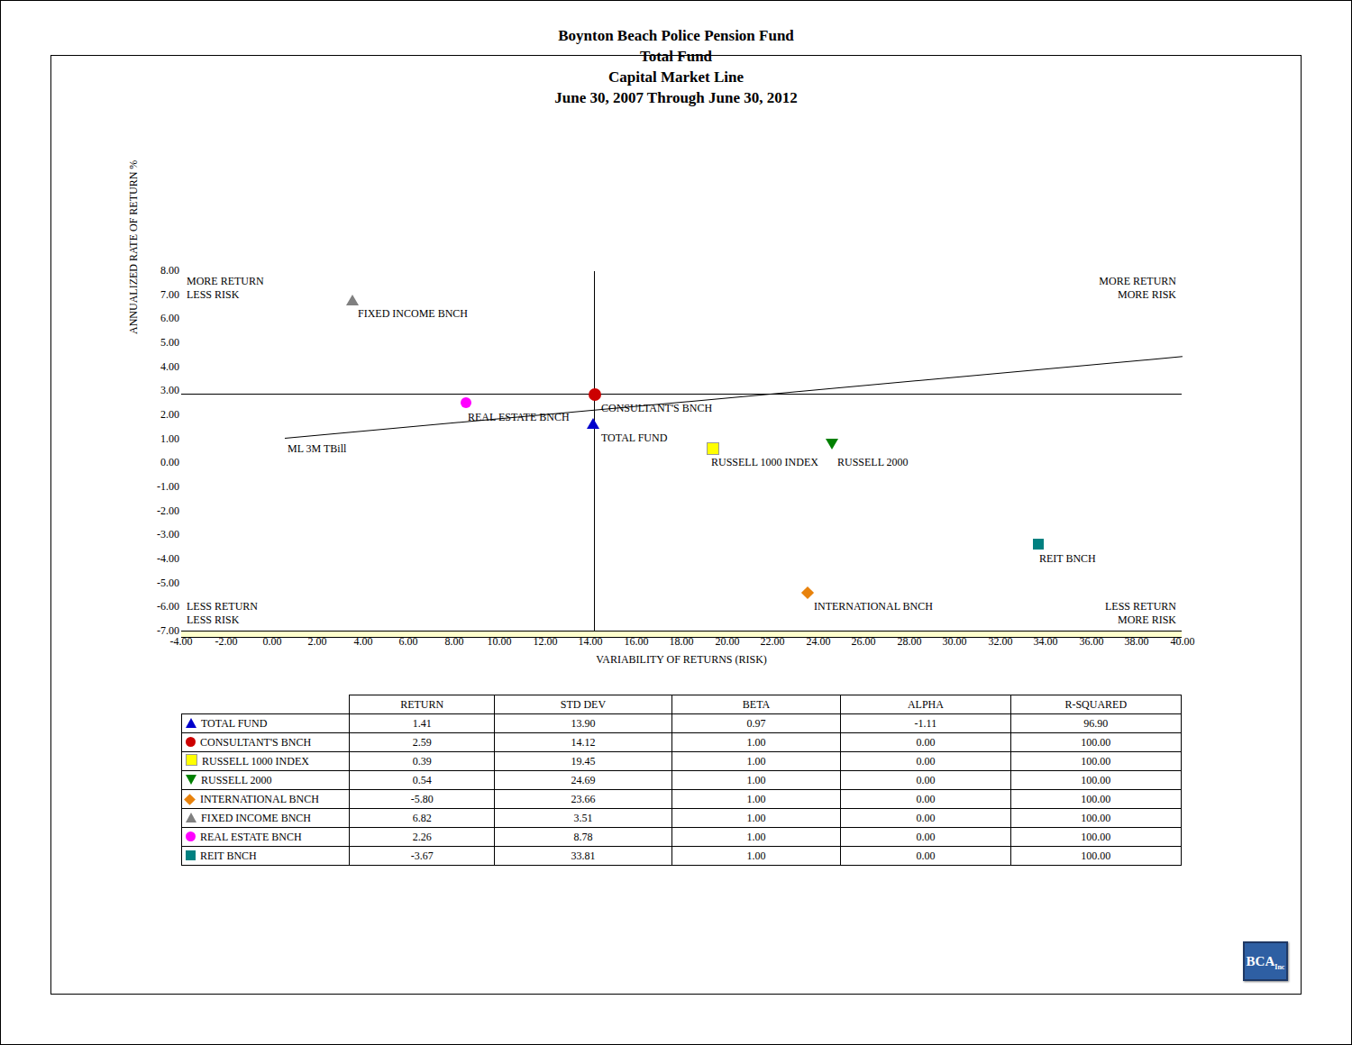Boynton Beach Police Pension Fund
Total Fund
Capital Market Line
June 30, 2007 Through June 30, 2012
ANNUALIZED RATE OF RETURN %
8.00
7.00
6.00
5.00
4.00
3.00
2.00
1.00
0.00
-1.00
-2.00
-3.00
-4.00
-5.00
-6.00
-7.00
-4.00
-2.00
0.00
2.00
4.00
6.00
8.00
10.00
12.00
14.00
16.00
18.00
20.00
22.00
24.00
26.00
28.00
30.00
32.00
34.00
36.00
38.00
40.00
VARIABILITY OF RETURNS (RISK)
MORE RETURN
LESS RISK
MORE RETURN
MORE RISK
LESS RETURN
LESS RISK
LESS RETURN
MORE RISK
FIXED INCOME BNCH
REAL ESTATE BNCH
CONSULTANT'S BNCH
TOTAL FUND
ML 3M TBill
RUSSELL 1000 INDEX
RUSSELL 2000
REIT BNCH
INTERNATIONAL BNCH
| | RETURN | STD DEV | BETA | ALPHA | R-SQUARED |
| --- | --- | --- | --- | --- | --- |
| TOTAL FUND | 1.41 | 13.90 | 0.97 | -1.11 | 96.90 |
| CONSULTANT'S BNCH | 2.59 | 14.12 | 1.00 | 0.00 | 100.00 |
| RUSSELL 1000 INDEX | 0.39 | 19.45 | 1.00 | 0.00 | 100.00 |
| RUSSELL 2000 | 0.54 | 24.69 | 1.00 | 0.00 | 100.00 |
| INTERNATIONAL BNCH | -5.80 | 23.66 | 1.00 | 0.00 | 100.00 |
| FIXED INCOME BNCH | 6.82 | 3.51 | 1.00 | 0.00 | 100.00 |
| REAL ESTATE BNCH | 2.26 | 8.78 | 1.00 | 0.00 | 100.00 |
| REIT BNCH | -3.67 | 33.81 | 1.00 | 0.00 | 100.00 |
BCAInc